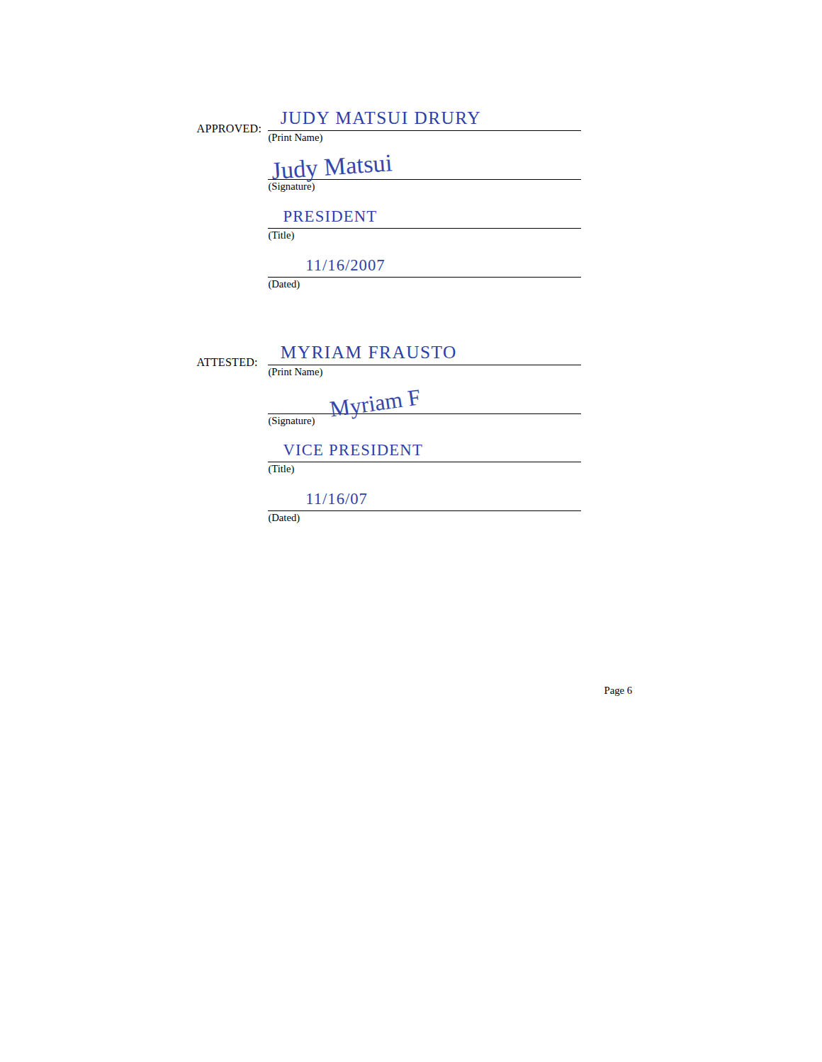APPROVED:
JUDY MATSUI DRURY
(Print Name)
Judy Matsui
(Signature)
PRESIDENT
(Title)
11/16/2007
(Dated)
ATTESTED:
MYRIAM FRAUSTO
(Print Name)
Myriam F
(Signature)
VICE PRESIDENT
(Title)
11/16/07
(Dated)
Page 6